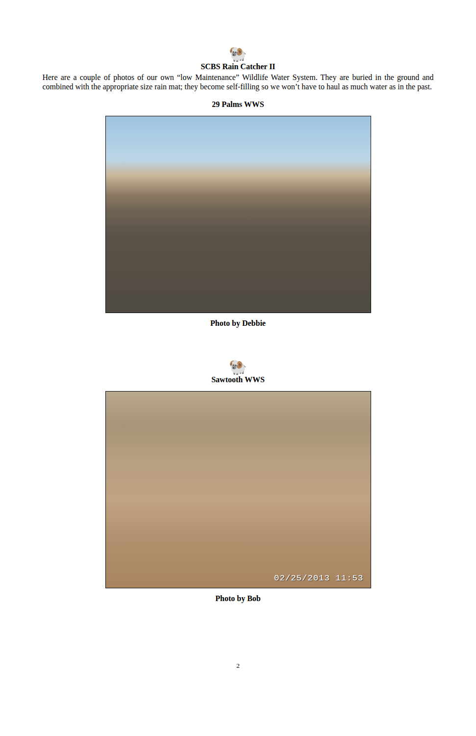🐏
SCBS Rain Catcher II
Here are a couple of photos of our own “low Maintenance” Wildlife Water System. They are buried in the ground and combined with the appropriate size rain mat; they become self-filling so we won’t have to haul as much water as in the past.
29 Palms WWS
Photo by Debbie
🐏
Sawtooth WWS
02/25/2013 11:53
Photo by Bob
2